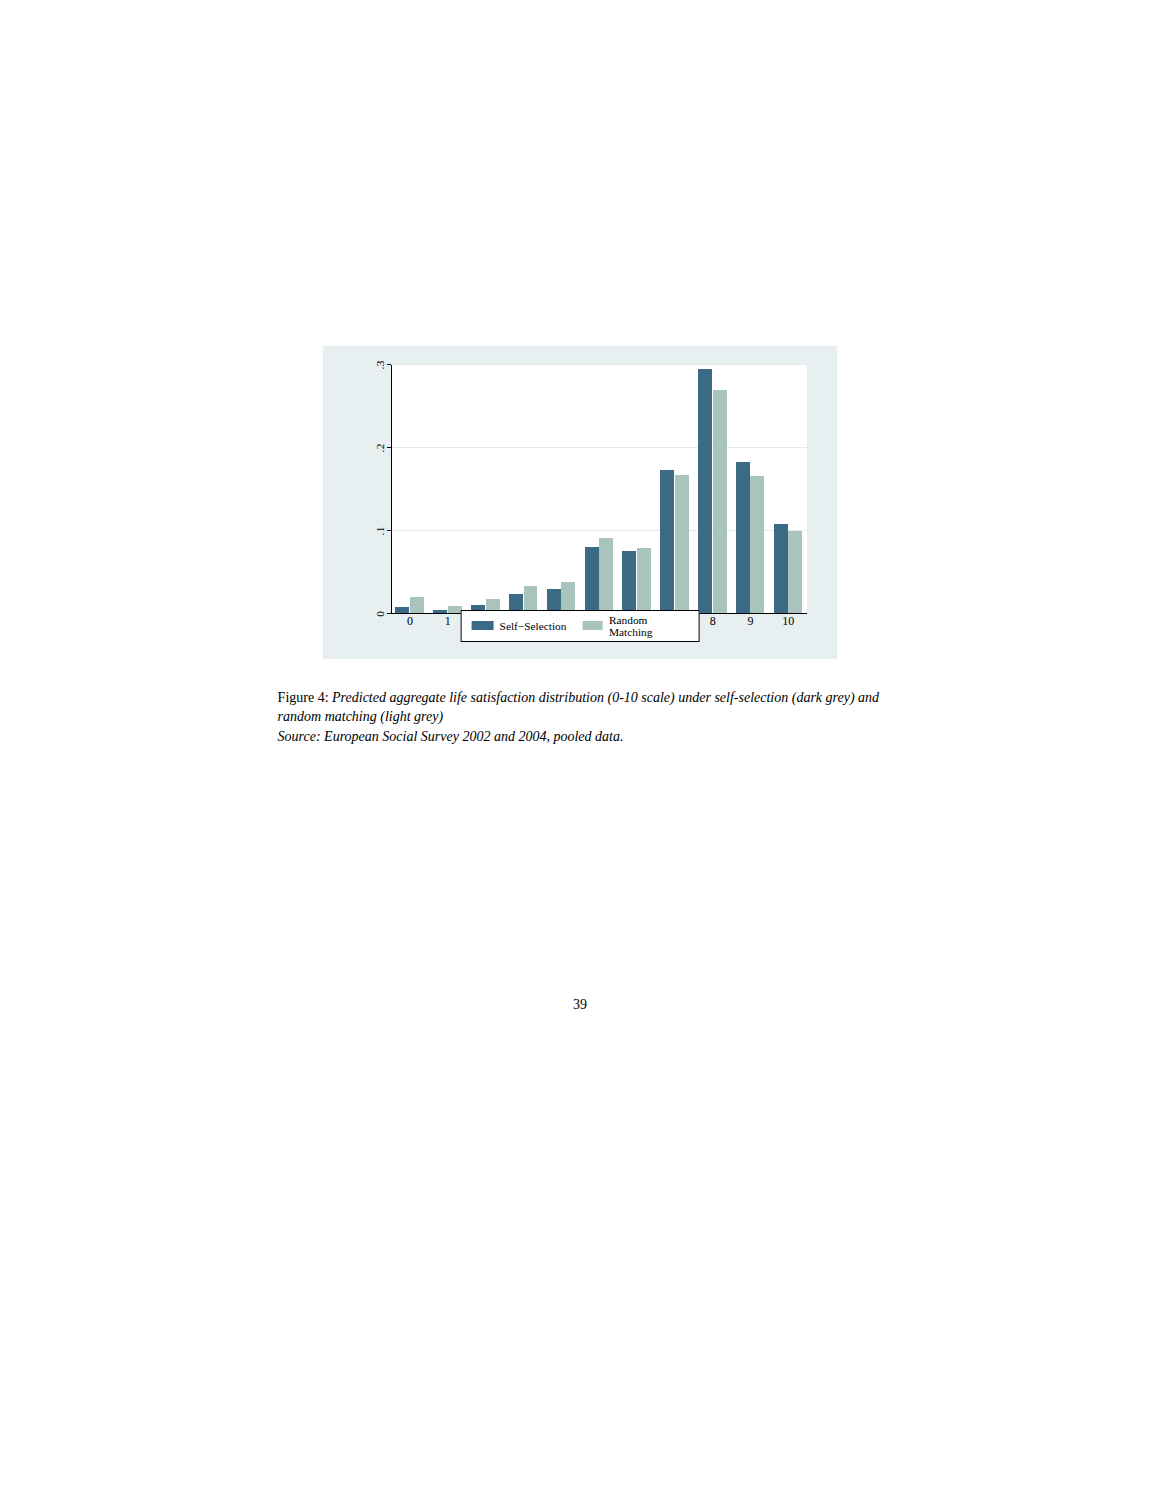0
.1
.2
.3
0
1
2
3
4
5
6
7
8
9
10
Self−Selection
Random Matching
Figure 4: Predicted aggregate life satisfaction distribution (0-10 scale) under self-selection (dark grey) and random matching (light grey)
Source: European Social Survey 2002 and 2004, pooled data.
39